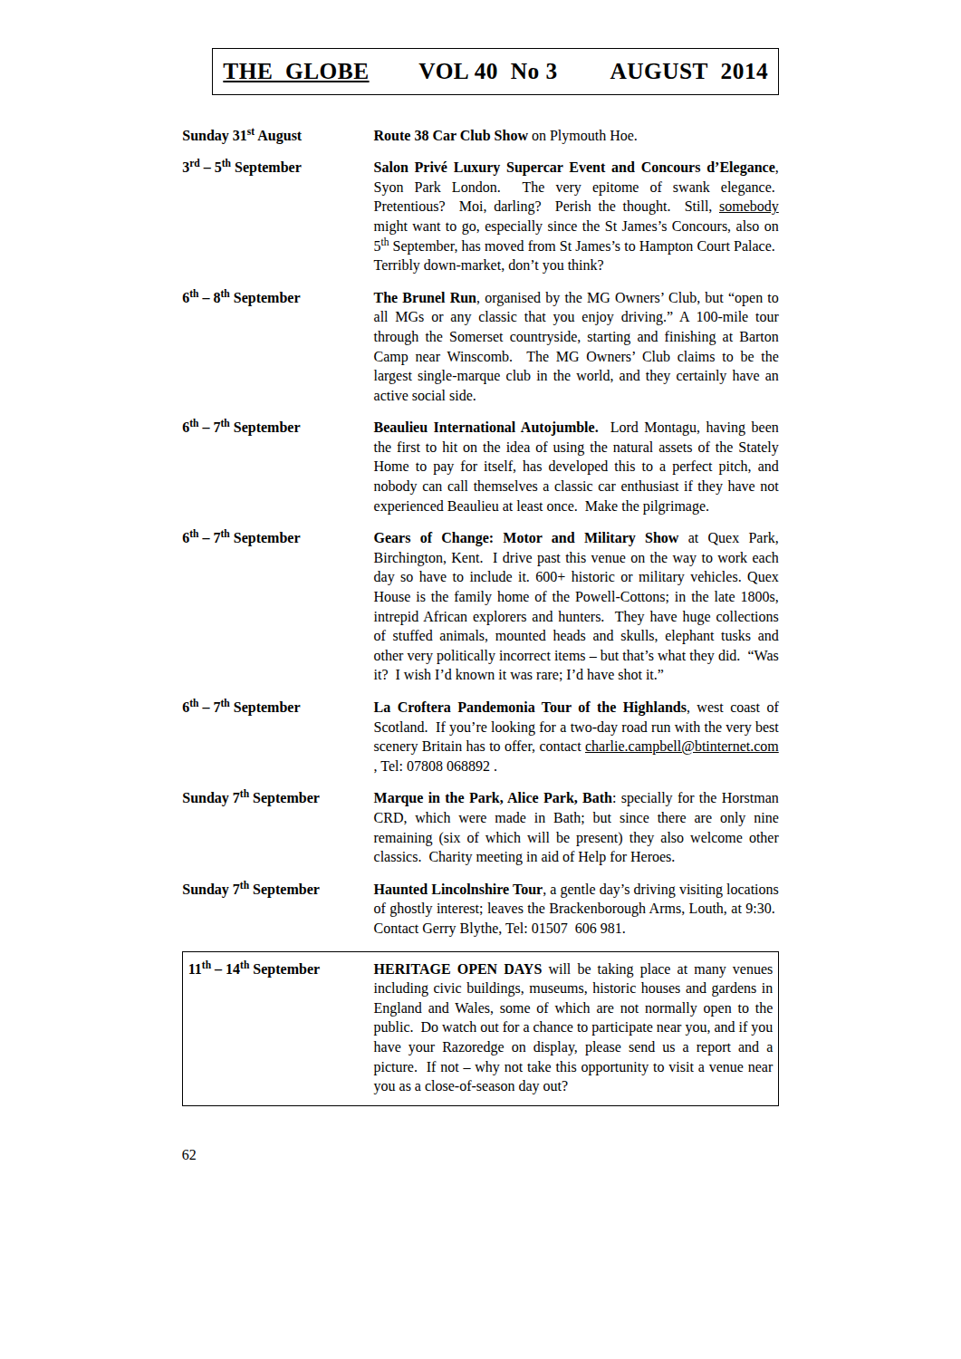| THE GLOBE | VOL 40 No 3 | AUGUST 2014 |
| Sunday 31 st August | Route 38 Car Club Show on Plymouth Hoe. |
| 3 rd – 5 th September | Salon Privé Luxury Supercar Event and Concours d’Elegance , Syon Park London. The very epitome of swank elegance. Pretentious? Moi, darling? Perish the thought. Still, somebody might want to go, especially since the St James’s Concours, also on 5 th September, has moved from St James’s to Hampton Court Palace. Terribly down-market, don’t you think? |
| 6 th – 8 th September | The Brunel Run , organised by the MG Owners’ Club, but “open to all MGs or any classic that you enjoy driving.” A 100-mile tour through the Somerset countryside, starting and finishing at Barton Camp near Winscomb. The MG Owners’ Club claims to be the largest single-marque club in the world, and they certainly have an active social side. |
| 6 th – 7 th September | Beaulieu International Autojumble. Lord Montagu, having been the first to hit on the idea of using the natural assets of the Stately Home to pay for itself, has developed this to a perfect pitch, and nobody can call themselves a classic car enthusiast if they have not experienced Beaulieu at least once. Make the pilgrimage. |
| 6 th – 7 th September | Gears of Change: Motor and Military Show at Quex Park, Birchington, Kent. I drive past this venue on the way to work each day so have to include it. 600+ historic or military vehicles. Quex House is the family home of the Powell-Cottons; in the late 1800s, intrepid African explorers and hunters. They have huge collections of stuffed animals, mounted heads and skulls, elephant tusks and other very politically incorrect items – but that’s what they did. “Was it? I wish I’d known it was rare; I’d have shot it.” |
| 6 th – 7 th September | La Croftera Pandemonia Tour of the Highlands , west coast of Scotland. If you’re looking for a two-day road run with the very best scenery Britain has to offer, contact charlie.campbell@btinternet.com , Tel: 07808 068892 . |
| Sunday 7 th September | Marque in the Park, Alice Park, Bath : specially for the Horstman CRD, which were made in Bath; but since there are only nine remaining (six of which will be present) they also welcome other classics. Charity meeting in aid of Help for Heroes. |
| Sunday 7 th September | Haunted Lincolnshire Tour , a gentle day’s driving visiting locations of ghostly interest; leaves the Brackenborough Arms, Louth, at 9:30. Contact Gerry Blythe, Tel: 01507 606 981. |
| 11 th – 14 th September | HERITAGE OPEN DAYS will be taking place at many venues including civic buildings, museums, historic houses and gardens in England and Wales, some of which are not normally open to the public. Do watch out for a chance to participate near you, and if you have your Razoredge on display, please send us a report and a picture. If not – why not take this opportunity to visit a venue near you as a close-of-season day out? |
62